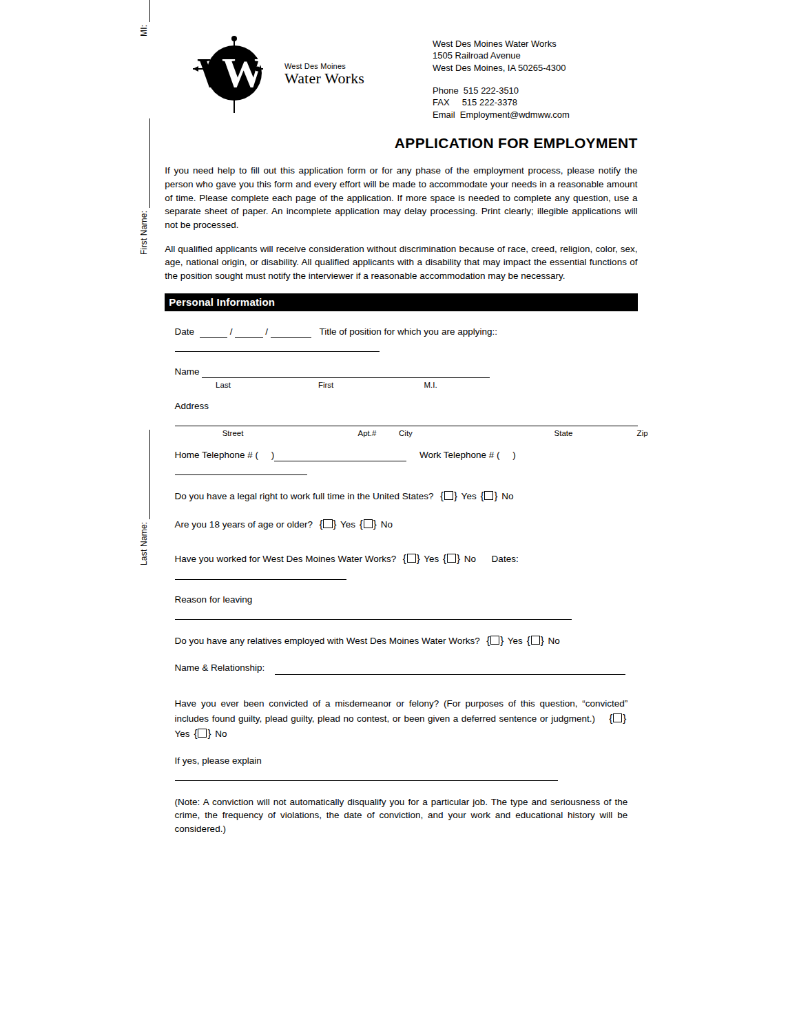MI:
First Name:
Last Name:
W W
West Des Moines
Water Works
West Des Moines Water Works
1505 Railroad Avenue
West Des Moines, IA 50265-4300
Phone 515 222-3510
FAX 515 222-3378
Email Employment@wdmww.com
APPLICATION FOR EMPLOYMENT
If you need help to fill out this application form or for any phase of the employment process, please notify the person who gave you this form and every effort will be made to accommodate your needs in a reasonable amount of time. Please complete each page of the application. If more space is needed to complete any question, use a separate sheet of paper. An incomplete application may delay processing. Print clearly; illegible applications will not be processed.
All qualified applicants will receive consideration without discrimination because of race, creed, religion, color, sex, age, national origin, or disability. All qualified applicants with a disability that may impact the essential functions of the position sought must notify the interviewer if a reasonable accommodation may be necessary.
Personal Information
Date / / Title of position for which you are applying::
Name
Last First M.I.
Address
Street Apt.#City State Zip
Home Telephone # ( ) Work Telephone # ( )
Do you have a legal right to work full time in the United States? { } Yes { } No
Are you 18 years of age or older? { } Yes { } No
Have you worked for West Des Moines Water Works? { } Yes { } No Dates:
Reason for leaving
Do you have any relatives employed with West Des Moines Water Works? { } Yes { } No
Name & Relationship:
Have you ever been convicted of a misdemeanor or felony? (For purposes of this question, “convicted” includes found guilty, plead guilty, plead no contest, or been given a deferred sentence or judgment.) { } Yes { } No
If yes, please explain
(Note: A conviction will not automatically disqualify you for a particular job. The type and seriousness of the crime, the frequency of violations, the date of conviction, and your work and educational history will be considered.)